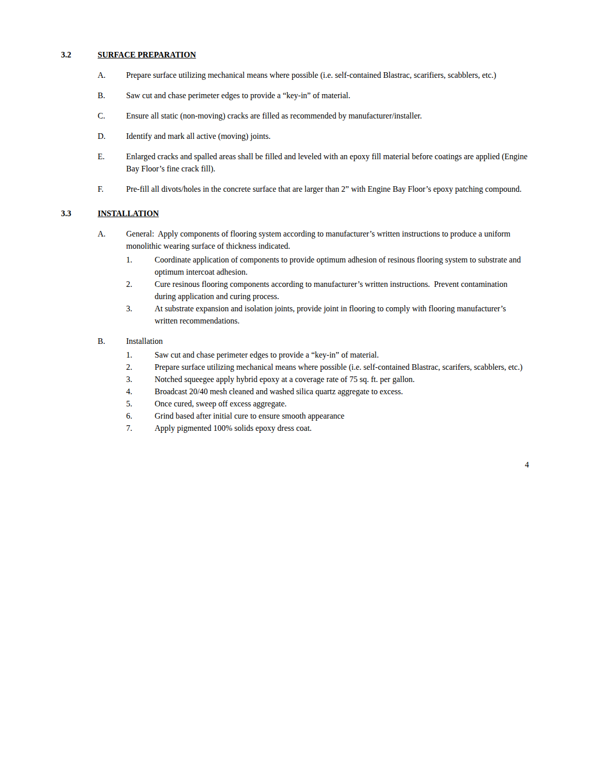3.2 SURFACE PREPARATION
A. Prepare surface utilizing mechanical means where possible (i.e. self-contained Blastrac, scarifiers, scabblers, etc.)
B. Saw cut and chase perimeter edges to provide a “key-in” of material.
C. Ensure all static (non-moving) cracks are filled as recommended by manufacturer/installer.
D. Identify and mark all active (moving) joints.
E. Enlarged cracks and spalled areas shall be filled and leveled with an epoxy fill material before coatings are applied (Engine Bay Floor’s fine crack fill).
F. Pre-fill all divots/holes in the concrete surface that are larger than 2” with Engine Bay Floor’s epoxy patching compound.
3.3 INSTALLATION
A. General: Apply components of flooring system according to manufacturer’s written instructions to produce a uniform monolithic wearing surface of thickness indicated.
1. Coordinate application of components to provide optimum adhesion of resinous flooring system to substrate and optimum intercoat adhesion.
2. Cure resinous flooring components according to manufacturer’s written instructions. Prevent contamination during application and curing process.
3. At substrate expansion and isolation joints, provide joint in flooring to comply with flooring manufacturer’s written recommendations.
B. Installation
1. Saw cut and chase perimeter edges to provide a “key-in” of material.
2. Prepare surface utilizing mechanical means where possible (i.e. self-contained Blastrac, scarifers, scabblers, etc.)
3. Notched squeegee apply hybrid epoxy at a coverage rate of 75 sq. ft. per gallon.
4. Broadcast 20/40 mesh cleaned and washed silica quartz aggregate to excess.
5. Once cured, sweep off excess aggregate.
6. Grind based after initial cure to ensure smooth appearance
7. Apply pigmented 100% solids epoxy dress coat.
4